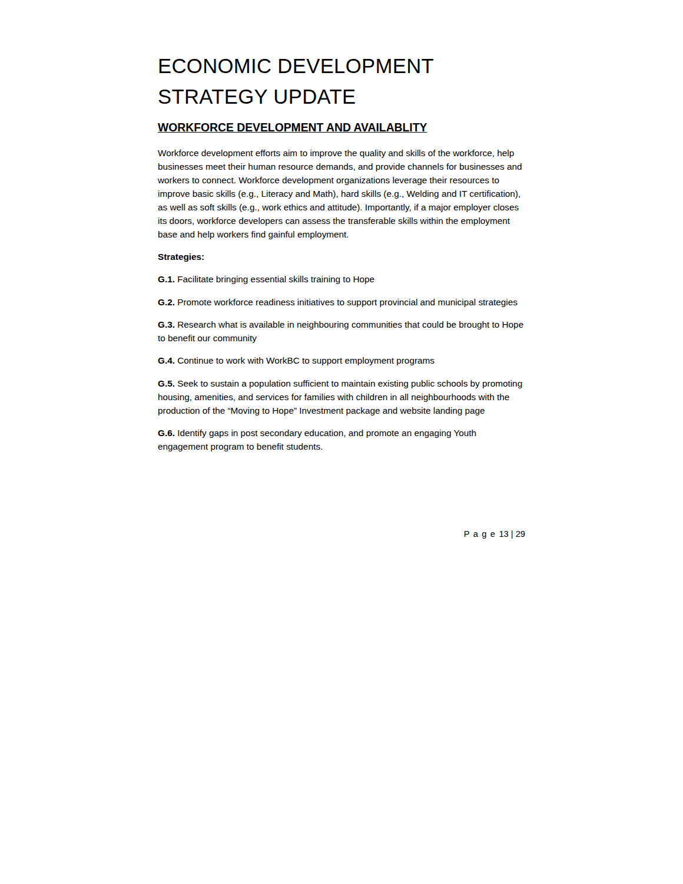ECONOMIC DEVELOPMENT STRATEGY UPDATE
WORKFORCE DEVELOPMENT AND AVAILABLITY
Workforce development efforts aim to improve the quality and skills of the workforce, help businesses meet their human resource demands, and provide channels for businesses and workers to connect. Workforce development organizations leverage their resources to improve basic skills (e.g., Literacy and Math), hard skills (e.g., Welding and IT certification), as well as soft skills (e.g., work ethics and attitude). Importantly, if a major employer closes its doors, workforce developers can assess the transferable skills within the employment base and help workers find gainful employment.
Strategies:
G.1. Facilitate bringing essential skills training to Hope
G.2. Promote workforce readiness initiatives to support provincial and municipal strategies
G.3. Research what is available in neighbouring communities that could be brought to Hope to benefit our community
G.4. Continue to work with WorkBC to support employment programs
G.5. Seek to sustain a population sufficient to maintain existing public schools by promoting housing, amenities, and services for families with children in all neighbourhoods with the production of the “Moving to Hope” Investment package and website landing page
G.6. Identify gaps in post secondary education, and promote an engaging Youth engagement program to benefit students.
P a g e 13 | 29